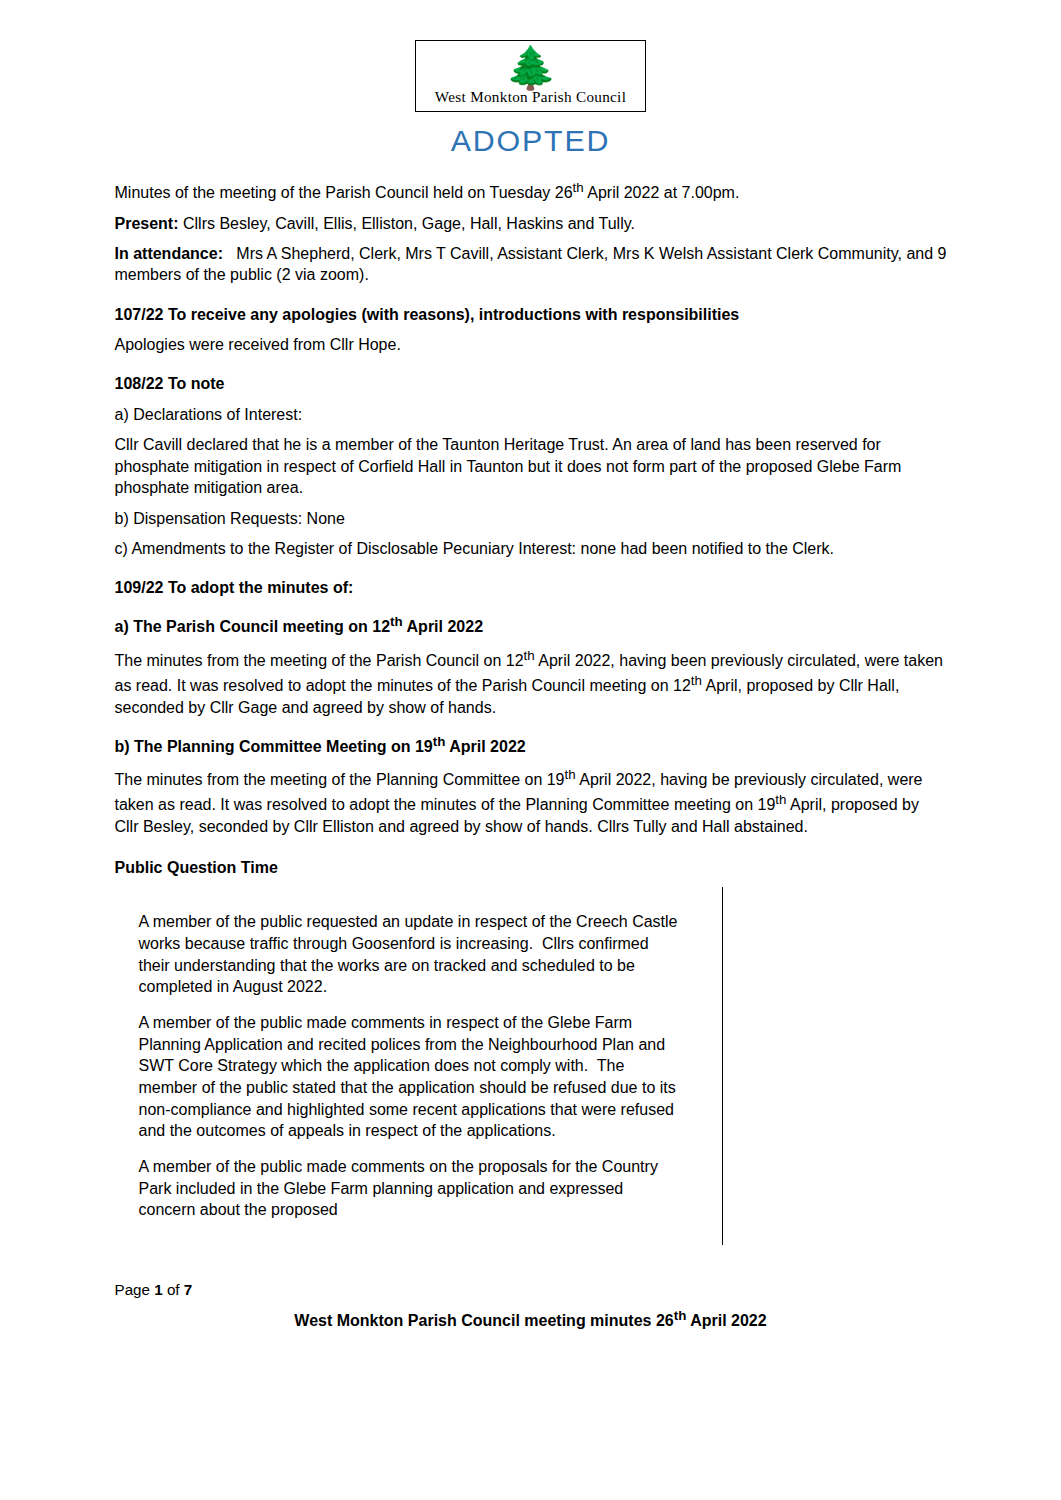🌲
West Monkton Parish Council
ADOPTED
Minutes of the meeting of the Parish Council held on Tuesday 26th April 2022 at 7.00pm.
Present: Cllrs Besley, Cavill, Ellis, Elliston, Gage, Hall, Haskins and Tully.
In attendance: Mrs A Shepherd, Clerk, Mrs T Cavill, Assistant Clerk, Mrs K Welsh Assistant Clerk Community, and 9 members of the public (2 via zoom).
107/22 To receive any apologies (with reasons), introductions with responsibilities
Apologies were received from Cllr Hope.
108/22 To note
a) Declarations of Interest:
Cllr Cavill declared that he is a member of the Taunton Heritage Trust. An area of land has been reserved for phosphate mitigation in respect of Corfield Hall in Taunton but it does not form part of the proposed Glebe Farm phosphate mitigation area.
b) Dispensation Requests: None
c) Amendments to the Register of Disclosable Pecuniary Interest: none had been notified to the Clerk.
109/22 To adopt the minutes of:
a) The Parish Council meeting on 12th April 2022
The minutes from the meeting of the Parish Council on 12th April 2022, having been previously circulated, were taken as read. It was resolved to adopt the minutes of the Parish Council meeting on 12th April, proposed by Cllr Hall, seconded by Cllr Gage and agreed by show of hands.
b) The Planning Committee Meeting on 19th April 2022
The minutes from the meeting of the Planning Committee on 19th April 2022, having be previously circulated, were taken as read. It was resolved to adopt the minutes of the Planning Committee meeting on 19th April, proposed by Cllr Besley, seconded by Cllr Elliston and agreed by show of hands. Cllrs Tully and Hall abstained.
Public Question Time
A member of the public requested an update in respect of the Creech Castle works because traffic through Goosenford is increasing. Cllrs confirmed their understanding that the works are on tracked and scheduled to be completed in August 2022.
A member of the public made comments in respect of the Glebe Farm Planning Application and recited polices from the Neighbourhood Plan and SWT Core Strategy which the application does not comply with. The member of the public stated that the application should be refused due to its non-compliance and highlighted some recent applications that were refused and the outcomes of appeals in respect of the applications.
A member of the public made comments on the proposals for the Country Park included in the Glebe Farm planning application and expressed concern about the proposed
Page 1 of 7
West Monkton Parish Council meeting minutes 26th April 2022